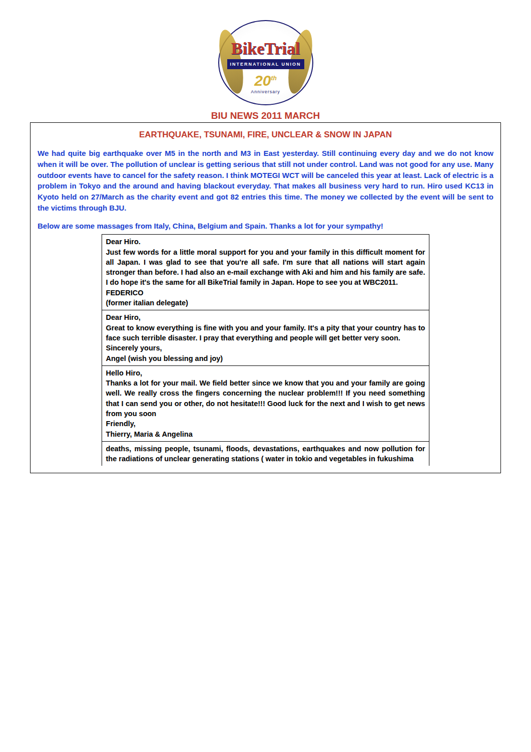BikeTrial
INTERNATIONAL UNION
20th
Anniversary
BIU NEWS 2011 MARCH
EARTHQUAKE, TSUNAMI, FIRE, UNCLEAR & SNOW IN JAPAN
We had quite big earthquake over M5 in the north and M3 in East yesterday. Still continuing every day and we do not know when it will be over. The pollution of unclear is getting serious that still not under control. Land was not good for any use. Many outdoor events have to cancel for the safety reason. I think MOTEGI WCT will be canceled this year at least. Lack of electric is a problem in Tokyo and the around and having blackout everyday. That makes all business very hard to run. Hiro used KC13 in Kyoto held on 27/March as the charity event and got 82 entries this time. The money we collected by the event will be sent to the victims through BJU.
Below are some massages from Italy, China, Belgium and Spain. Thanks a lot for your sympathy!
| Dear Hiro. Just few words for a little moral support for you and your family in this difficult moment for all Japan. I was glad to see that you're all safe. I'm sure that all nations will start again stronger than before. I had also an e-mail exchange with Aki and him and his family are safe. I do hope it's the same for all BikeTrial family in Japan. Hope to see you at WBC2011. FEDERICO (former italian delegate) |
| Dear Hiro, Great to know everything is fine with you and your family. It's a pity that your country has to face such terrible disaster. I pray that everything and people will get better very soon. Sincerely yours, Angel (wish you blessing and joy) |
| Hello Hiro, Thanks a lot for your mail. We field better since we know that you and your family are going well. We really cross the fingers concerning the nuclear problem!!! If you need something that I can send you or other, do not hesitate!!! Good luck for the next and I wish to get news from you soon Friendly, Thierry, Maria & Angelina |
| deaths, missing people, tsunami, floods, devastations, earthquakes and now pollution for the radiations of unclear generating stations ( water in tokio and vegetables in fukushima |